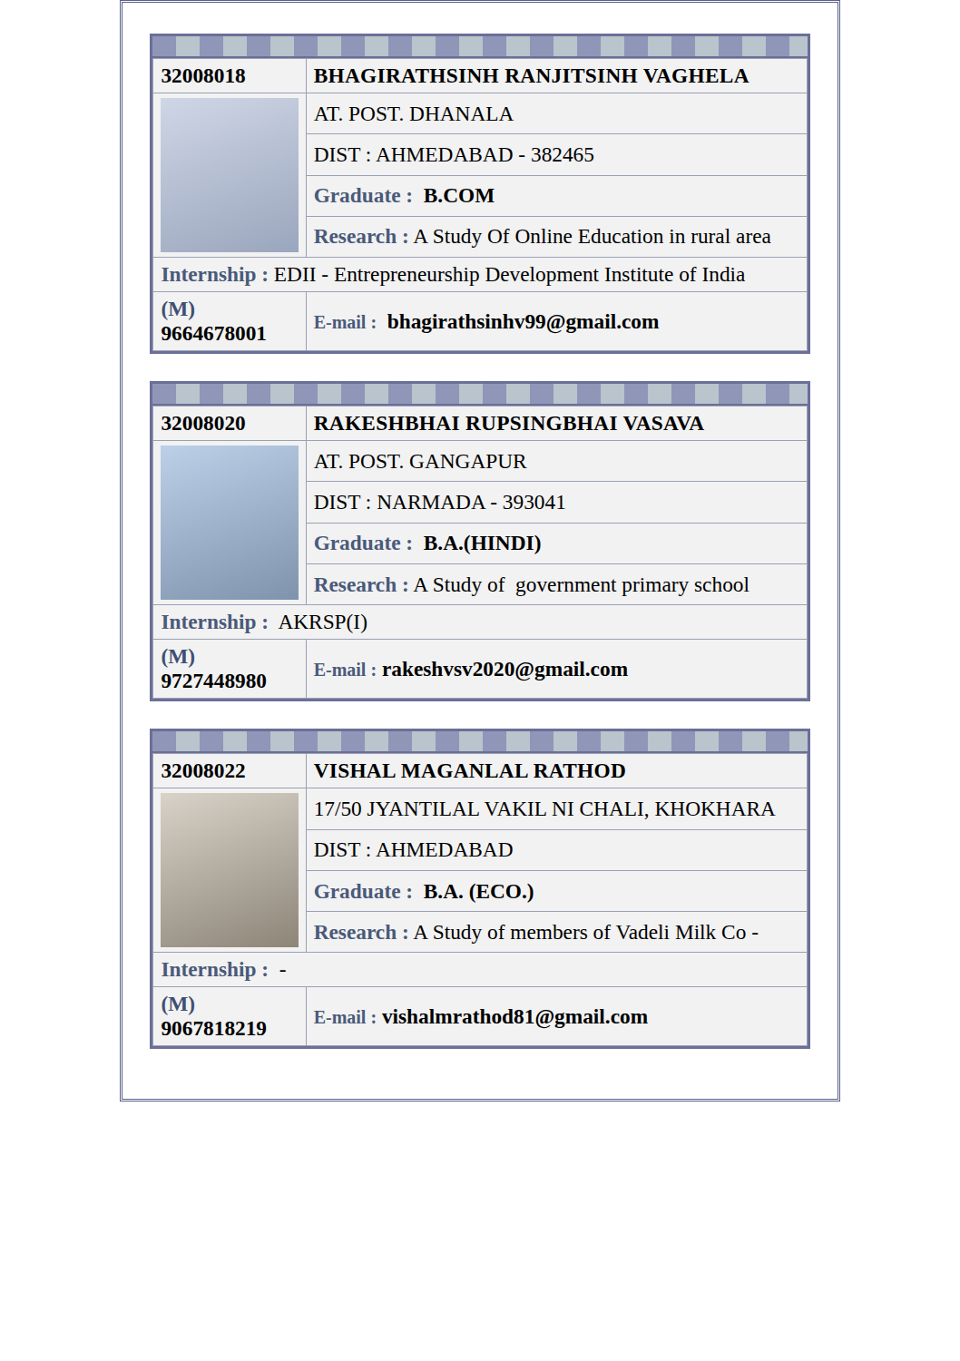| 32008018 | BHAGIRATHSINH RANJITSINH VAGHELA |
| | AT. POST. DHANALA |
| DIST : AHMEDABAD - 382465 |
| Graduate : B.COM |
| Research : A Study Of Online Education in rural area |
| Internship : EDII - Entrepreneurship Development Institute of India |
| (M) 9664678001 | E-mail : bhagirathsinhv99@gmail.com |
| 32008020 | RAKESHBHAI RUPSINGBHAI VASAVA |
| | AT. POST. GANGAPUR |
| DIST : NARMADA - 393041 |
| Graduate : B.A.(HINDI) |
| Research : A Study of government primary school |
| Internship : AKRSP(I) |
| (M) 9727448980 | E-mail : rakeshvsv2020@gmail.com |
| 32008022 | VISHAL MAGANLAL RATHOD |
| | 17/50 JYANTILAL VAKIL NI CHALI, KHOKHARA |
| DIST : AHMEDABAD |
| Graduate : B.A. (ECO.) |
| Research : A Study of members of Vadeli Milk Co - |
| Internship : - |
| (M) 9067818219 | E-mail : vishalmrathod81@gmail.com |